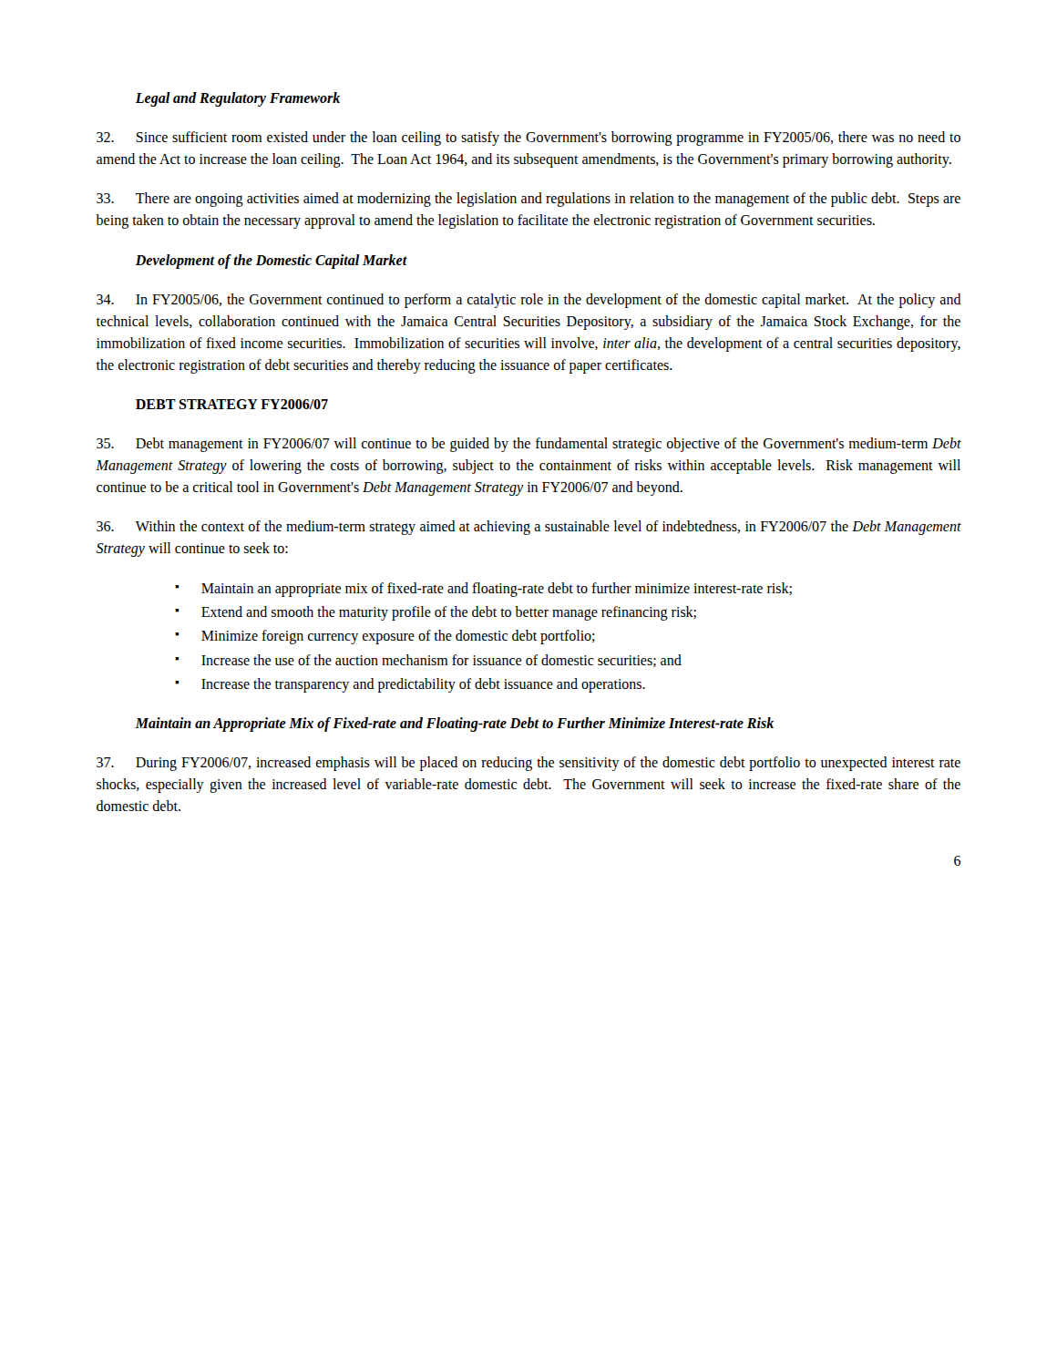Legal and Regulatory Framework
32. Since sufficient room existed under the loan ceiling to satisfy the Government's borrowing programme in FY2005/06, there was no need to amend the Act to increase the loan ceiling. The Loan Act 1964, and its subsequent amendments, is the Government's primary borrowing authority.
33. There are ongoing activities aimed at modernizing the legislation and regulations in relation to the management of the public debt. Steps are being taken to obtain the necessary approval to amend the legislation to facilitate the electronic registration of Government securities.
Development of the Domestic Capital Market
34. In FY2005/06, the Government continued to perform a catalytic role in the development of the domestic capital market. At the policy and technical levels, collaboration continued with the Jamaica Central Securities Depository, a subsidiary of the Jamaica Stock Exchange, for the immobilization of fixed income securities. Immobilization of securities will involve, inter alia, the development of a central securities depository, the electronic registration of debt securities and thereby reducing the issuance of paper certificates.
DEBT STRATEGY FY2006/07
35. Debt management in FY2006/07 will continue to be guided by the fundamental strategic objective of the Government's medium-term Debt Management Strategy of lowering the costs of borrowing, subject to the containment of risks within acceptable levels. Risk management will continue to be a critical tool in Government's Debt Management Strategy in FY2006/07 and beyond.
36. Within the context of the medium-term strategy aimed at achieving a sustainable level of indebtedness, in FY2006/07 the Debt Management Strategy will continue to seek to:
Maintain an appropriate mix of fixed-rate and floating-rate debt to further minimize interest-rate risk;
Extend and smooth the maturity profile of the debt to better manage refinancing risk;
Minimize foreign currency exposure of the domestic debt portfolio;
Increase the use of the auction mechanism for issuance of domestic securities; and
Increase the transparency and predictability of debt issuance and operations.
Maintain an Appropriate Mix of Fixed-rate and Floating-rate Debt to Further Minimize Interest-rate Risk
37. During FY2006/07, increased emphasis will be placed on reducing the sensitivity of the domestic debt portfolio to unexpected interest rate shocks, especially given the increased level of variable-rate domestic debt. The Government will seek to increase the fixed-rate share of the domestic debt.
6